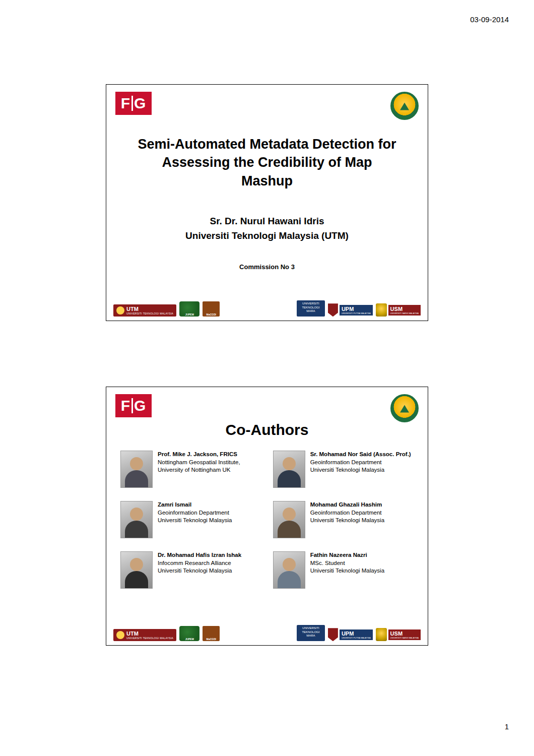03-09-2014
F G
Semi-Automated Metadata Detection for Assessing the Credibility of Map Mashup
Sr. Dr. Nurul Hawani Idris
Universiti Teknologi Malaysia (UTM)
Commission No 3
UTMUNIVERSITI TEKNOLOGI MALAYSIA
UNIVERSITI
TEKNOLOGI
MARA
UPMUNIVERSITI PUTRA MALAYSIA
USMUNIVERSITI SAINS MALAYSIA
F G
Co-Authors
Prof. Mike J. Jackson, FRICS
Nottingham Geospatial Institute,
University of Nottingham UK
Sr. Mohamad Nor Said (Assoc. Prof.)
Geoinformation Department
Universiti Teknologi Malaysia
Zamri Ismail
Geoinformation Department
Universiti Teknologi Malaysia
Mohamad Ghazali Hashim
Geoinformation Department
Universiti Teknologi Malaysia
Dr. Mohamad Hafis Izran Ishak
Infocomm Research Alliance
Universiti Teknologi Malaysia
Fathin Nazeera Nazri
MSc. Student
Universiti Teknologi Malaysia
UTMUNIVERSITI TEKNOLOGI MALAYSIA
UNIVERSITI
TEKNOLOGI
MARA
UPMUNIVERSITI PUTRA MALAYSIA
USMUNIVERSITI SAINS MALAYSIA
1